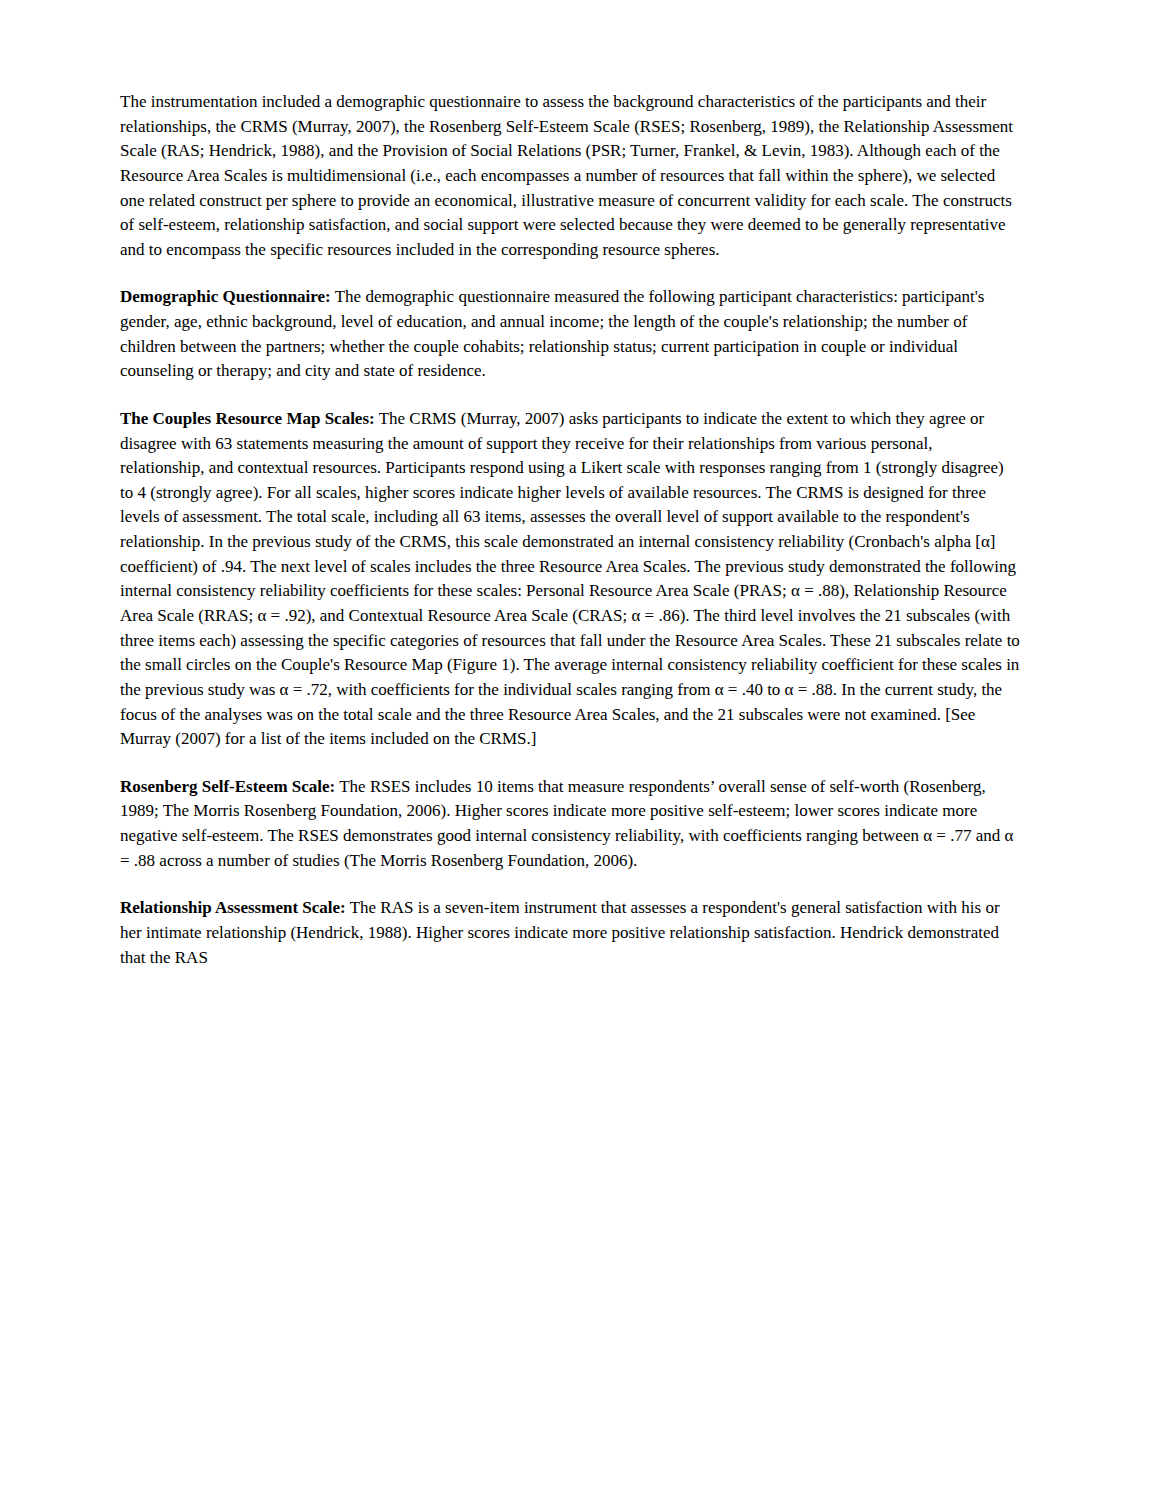The instrumentation included a demographic questionnaire to assess the background characteristics of the participants and their relationships, the CRMS (Murray, 2007), the Rosenberg Self-Esteem Scale (RSES; Rosenberg, 1989), the Relationship Assessment Scale (RAS; Hendrick, 1988), and the Provision of Social Relations (PSR; Turner, Frankel, & Levin, 1983). Although each of the Resource Area Scales is multidimensional (i.e., each encompasses a number of resources that fall within the sphere), we selected one related construct per sphere to provide an economical, illustrative measure of concurrent validity for each scale. The constructs of self-esteem, relationship satisfaction, and social support were selected because they were deemed to be generally representative and to encompass the specific resources included in the corresponding resource spheres.
Demographic Questionnaire: The demographic questionnaire measured the following participant characteristics: participant's gender, age, ethnic background, level of education, and annual income; the length of the couple's relationship; the number of children between the partners; whether the couple cohabits; relationship status; current participation in couple or individual counseling or therapy; and city and state of residence.
The Couples Resource Map Scales: The CRMS (Murray, 2007) asks participants to indicate the extent to which they agree or disagree with 63 statements measuring the amount of support they receive for their relationships from various personal, relationship, and contextual resources. Participants respond using a Likert scale with responses ranging from 1 (strongly disagree) to 4 (strongly agree). For all scales, higher scores indicate higher levels of available resources. The CRMS is designed for three levels of assessment. The total scale, including all 63 items, assesses the overall level of support available to the respondent's relationship. In the previous study of the CRMS, this scale demonstrated an internal consistency reliability (Cronbach's alpha [α] coefficient) of .94. The next level of scales includes the three Resource Area Scales. The previous study demonstrated the following internal consistency reliability coefficients for these scales: Personal Resource Area Scale (PRAS; α = .88), Relationship Resource Area Scale (RRAS; α = .92), and Contextual Resource Area Scale (CRAS; α = .86). The third level involves the 21 subscales (with three items each) assessing the specific categories of resources that fall under the Resource Area Scales. These 21 subscales relate to the small circles on the Couple's Resource Map (Figure 1). The average internal consistency reliability coefficient for these scales in the previous study was α = .72, with coefficients for the individual scales ranging from α = .40 to α = .88. In the current study, the focus of the analyses was on the total scale and the three Resource Area Scales, and the 21 subscales were not examined. [See Murray (2007) for a list of the items included on the CRMS.]
Rosenberg Self-Esteem Scale: The RSES includes 10 items that measure respondents’ overall sense of self-worth (Rosenberg, 1989; The Morris Rosenberg Foundation, 2006). Higher scores indicate more positive self-esteem; lower scores indicate more negative self-esteem. The RSES demonstrates good internal consistency reliability, with coefficients ranging between α = .77 and α = .88 across a number of studies (The Morris Rosenberg Foundation, 2006).
Relationship Assessment Scale: The RAS is a seven-item instrument that assesses a respondent's general satisfaction with his or her intimate relationship (Hendrick, 1988). Higher scores indicate more positive relationship satisfaction. Hendrick demonstrated that the RAS